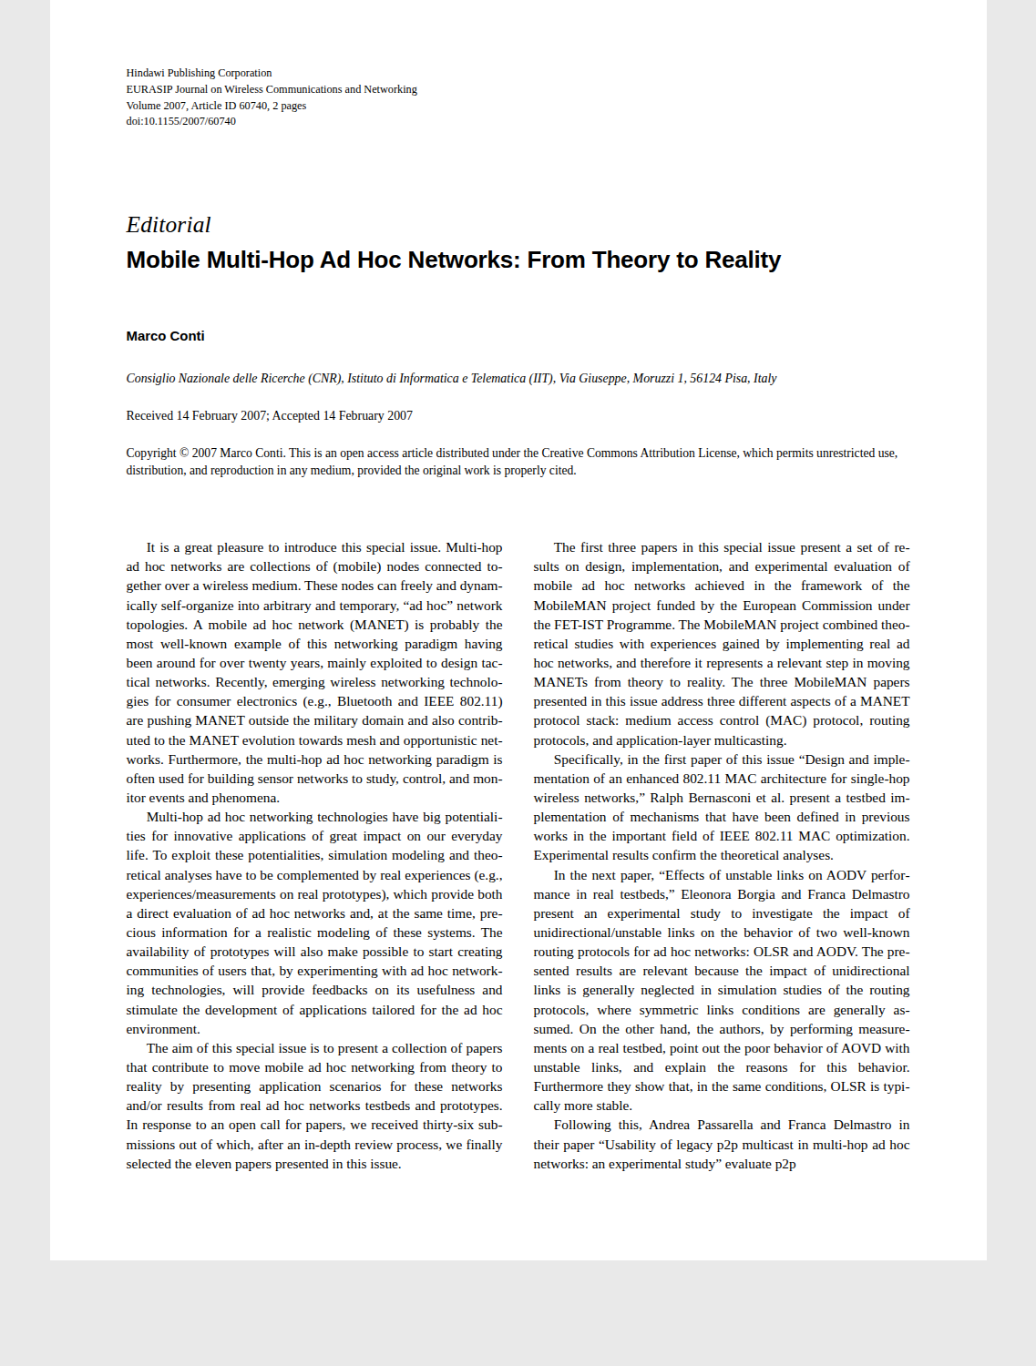Hindawi Publishing Corporation
EURASIP Journal on Wireless Communications and Networking
Volume 2007, Article ID 60740, 2 pages
doi:10.1155/2007/60740
Editorial
Mobile Multi-Hop Ad Hoc Networks: From Theory to Reality
Marco Conti
Consiglio Nazionale delle Ricerche (CNR), Istituto di Informatica e Telematica (IIT), Via Giuseppe, Moruzzi 1, 56124 Pisa, Italy
Received 14 February 2007; Accepted 14 February 2007
Copyright © 2007 Marco Conti. This is an open access article distributed under the Creative Commons Attribution License, which permits unrestricted use, distribution, and reproduction in any medium, provided the original work is properly cited.
It is a great pleasure to introduce this special issue. Multi-hop ad hoc networks are collections of (mobile) nodes connected together over a wireless medium. These nodes can freely and dynamically self-organize into arbitrary and temporary, “ad hoc” network topologies. A mobile ad hoc network (MANET) is probably the most well-known example of this networking paradigm having been around for over twenty years, mainly exploited to design tactical networks. Recently, emerging wireless networking technologies for consumer electronics (e.g., Bluetooth and IEEE 802.11) are pushing MANET outside the military domain and also contributed to the MANET evolution towards mesh and opportunistic networks. Furthermore, the multi-hop ad hoc networking paradigm is often used for building sensor networks to study, control, and monitor events and phenomena.
Multi-hop ad hoc networking technologies have big potentialities for innovative applications of great impact on our everyday life. To exploit these potentialities, simulation modeling and theoretical analyses have to be complemented by real experiences (e.g., experiences/measurements on real prototypes), which provide both a direct evaluation of ad hoc networks and, at the same time, precious information for a realistic modeling of these systems. The availability of prototypes will also make possible to start creating communities of users that, by experimenting with ad hoc networking technologies, will provide feedbacks on its usefulness and stimulate the development of applications tailored for the ad hoc environment.
The aim of this special issue is to present a collection of papers that contribute to move mobile ad hoc networking from theory to reality by presenting application scenarios for these networks and/or results from real ad hoc networks testbeds and prototypes. In response to an open call for papers, we received thirty-six submissions out of which, after an in-depth review process, we finally selected the eleven papers presented in this issue.
The first three papers in this special issue present a set of results on design, implementation, and experimental evaluation of mobile ad hoc networks achieved in the framework of the MobileMAN project funded by the European Commission under the FET-IST Programme. The MobileMAN project combined theoretical studies with experiences gained by implementing real ad hoc networks, and therefore it represents a relevant step in moving MANETs from theory to reality. The three MobileMAN papers presented in this issue address three different aspects of a MANET protocol stack: medium access control (MAC) protocol, routing protocols, and application-layer multicasting.
Specifically, in the first paper of this issue “Design and implementation of an enhanced 802.11 MAC architecture for single-hop wireless networks,” Ralph Bernasconi et al. present a testbed implementation of mechanisms that have been defined in previous works in the important field of IEEE 802.11 MAC optimization. Experimental results confirm the theoretical analyses.
In the next paper, “Effects of unstable links on AODV performance in real testbeds,” Eleonora Borgia and Franca Delmastro present an experimental study to investigate the impact of unidirectional/unstable links on the behavior of two well-known routing protocols for ad hoc networks: OLSR and AODV. The presented results are relevant because the impact of unidirectional links is generally neglected in simulation studies of the routing protocols, where symmetric links conditions are generally assumed. On the other hand, the authors, by performing measurements on a real testbed, point out the poor behavior of AOVD with unstable links, and explain the reasons for this behavior. Furthermore they show that, in the same conditions, OLSR is typically more stable.
Following this, Andrea Passarella and Franca Delmastro in their paper “Usability of legacy p2p multicast in multi-hop ad hoc networks: an experimental study” evaluate p2p